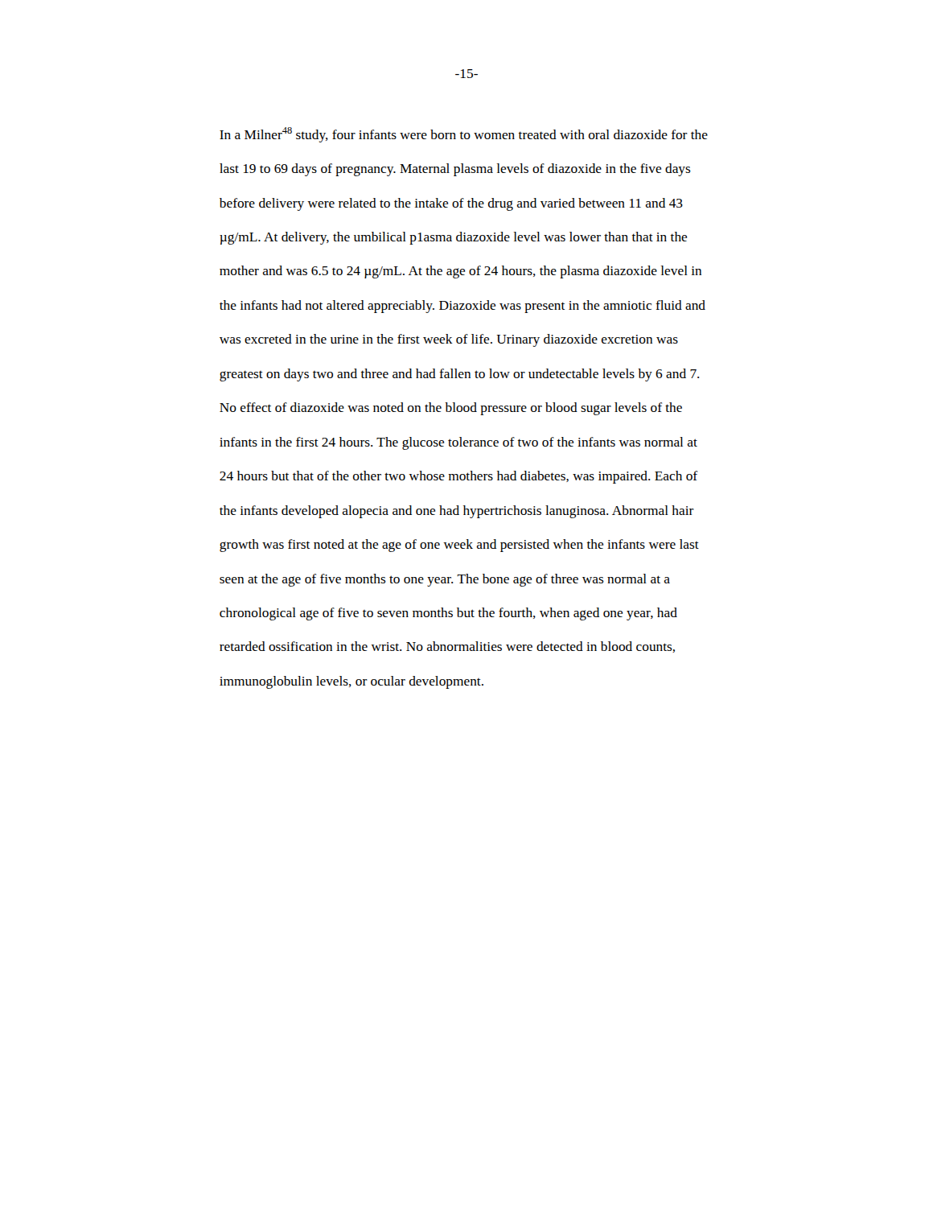-15-
In a Milner48 study, four infants were born to women treated with oral diazoxide for the last 19 to 69 days of pregnancy. Maternal plasma levels of diazoxide in the five days before delivery were related to the intake of the drug and varied between 11 and 43 µg/mL. At delivery, the umbilical p1asma diazoxide level was lower than that in the mother and was 6.5 to 24 µg/mL. At the age of 24 hours, the plasma diazoxide level in the infants had not altered appreciably. Diazoxide was present in the amniotic fluid and was excreted in the urine in the first week of life. Urinary diazoxide excretion was greatest on days two and three and had fallen to low or undetectable levels by 6 and 7. No effect of diazoxide was noted on the blood pressure or blood sugar levels of the infants in the first 24 hours. The glucose tolerance of two of the infants was normal at 24 hours but that of the other two whose mothers had diabetes, was impaired. Each of the infants developed alopecia and one had hypertrichosis lanuginosa. Abnormal hair growth was first noted at the age of one week and persisted when the infants were last seen at the age of five months to one year. The bone age of three was normal at a chronological age of five to seven months but the fourth, when aged one year, had retarded ossification in the wrist. No abnormalities were detected in blood counts, immunoglobulin levels, or ocular development.